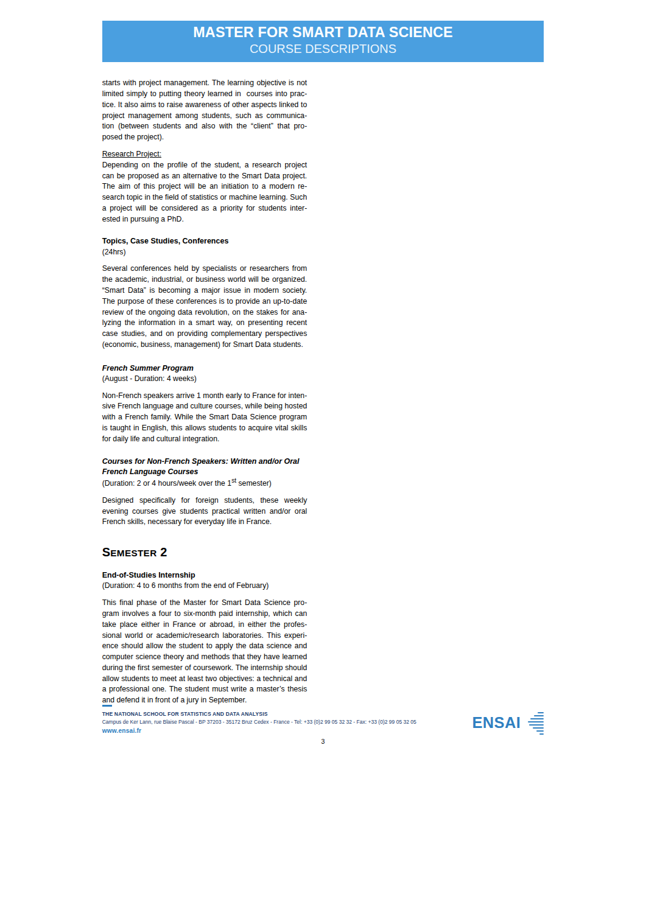MASTER FOR SMART DATA SCIENCE
COURSE DESCRIPTIONS
starts with project management. The learning objective is not limited simply to putting theory learned in courses into practice. It also aims to raise awareness of other aspects linked to project management among students, such as communication (between students and also with the “client” that proposed the project).
Research Project:
Depending on the profile of the student, a research project can be proposed as an alternative to the Smart Data project. The aim of this project will be an initiation to a modern research topic in the field of statistics or machine learning. Such a project will be considered as a priority for students interested in pursuing a PhD.
Topics, Case Studies, Conferences
(24hrs)
Several conferences held by specialists or researchers from the academic, industrial, or business world will be organized. “Smart Data” is becoming a major issue in modern society. The purpose of these conferences is to provide an up-to-date review of the ongoing data revolution, on the stakes for analyzing the information in a smart way, on presenting recent case studies, and on providing complementary perspectives (economic, business, management) for Smart Data students.
French Summer Program
(August - Duration: 4 weeks)
Non-French speakers arrive 1 month early to France for intensive French language and culture courses, while being hosted with a French family. While the Smart Data Science program is taught in English, this allows students to acquire vital skills for daily life and cultural integration.
Courses for Non-French Speakers: Written and/or Oral French Language Courses
(Duration: 2 or 4 hours/week over the 1st semester)
Designed specifically for foreign students, these weekly evening courses give students practical written and/or oral French skills, necessary for everyday life in France.
SEMESTER 2
End-of-Studies Internship
(Duration: 4 to 6 months from the end of February)
This final phase of the Master for Smart Data Science program involves a four to six-month paid internship, which can take place either in France or abroad, in either the professional world or academic/research laboratories. This experience should allow the student to apply the data science and computer science theory and methods that they have learned during the first semester of coursework. The internship should allow students to meet at least two objectives: a technical and a professional one. The student must write a master’s thesis and defend it in front of a jury in September.
THE NATIONAL SCHOOL FOR STATISTICS AND DATA ANALYSIS
Campus de Ker Lann, rue Blaise Pascal - BP 37203 - 35172 Bruz Cedex - France - Tel: +33 (0)2 99 05 32 32 - Fax: +33 (0)2 99 05 32 05
www.ensai.fr
ENSAI
3